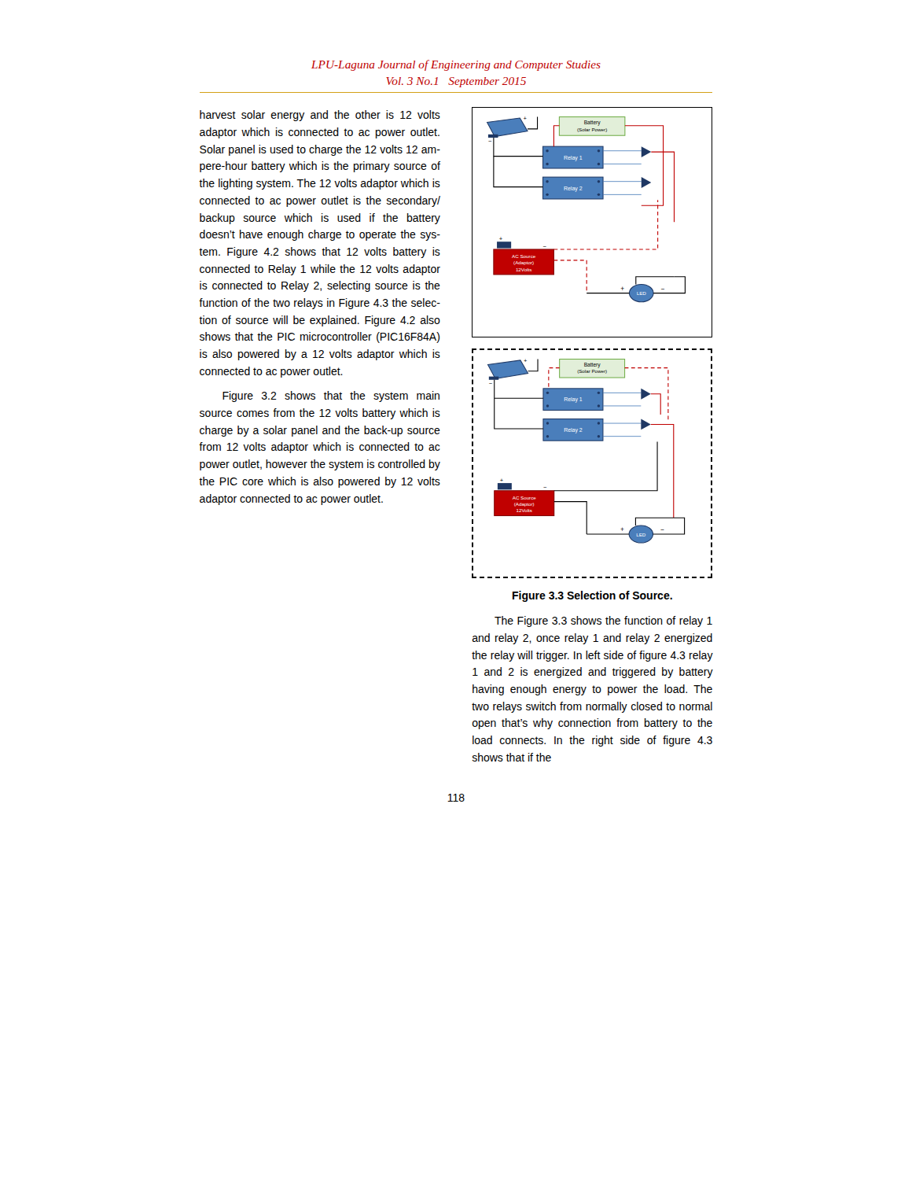LPU-Laguna Journal of Engineering and Computer Studies Vol. 3 No.1 September 2015
harvest solar energy and the other is 12 volts adaptor which is connected to ac power outlet. Solar panel is used to charge the 12 volts 12 ampere-hour battery which is the primary source of the lighting system. The 12 volts adaptor which is connected to ac power outlet is the secondary/ backup source which is used if the battery doesn’t have enough charge to operate the system. Figure 4.2 shows that 12 volts battery is connected to Relay 1 while the 12 volts adaptor is connected to Relay 2, selecting source is the function of the two relays in Figure 4.3 the selection of source will be explained. Figure 4.2 also shows that the PIC microcontroller (PIC16F84A) is also powered by a 12 volts adaptor which is connected to ac power outlet.
Figure 3.2 shows that the system main source comes from the 12 volts battery which is charge by a solar panel and the back-up source from 12 volts adaptor which is connected to ac power outlet, however the system is controlled by the PIC core which is also powered by 12 volts adaptor connected to ac power outlet.
+ − Battery (Solar Power) Relay 1 Relay 2 AC Source (Adaptor) 12Volts + − LED + −
+ − Battery (Solar Power) Relay 1 Relay 2 AC Source (Adaptor) 12Volts + − LED + −
Figure 3.3 Selection of Source.
The Figure 3.3 shows the function of relay 1 and relay 2, once relay 1 and relay 2 energized the relay will trigger. In left side of figure 4.3 relay 1 and 2 is energized and triggered by battery having enough energy to power the load. The two relays switch from normally closed to normal open that’s why connection from battery to the load connects. In the right side of figure 4.3 shows that if the
118